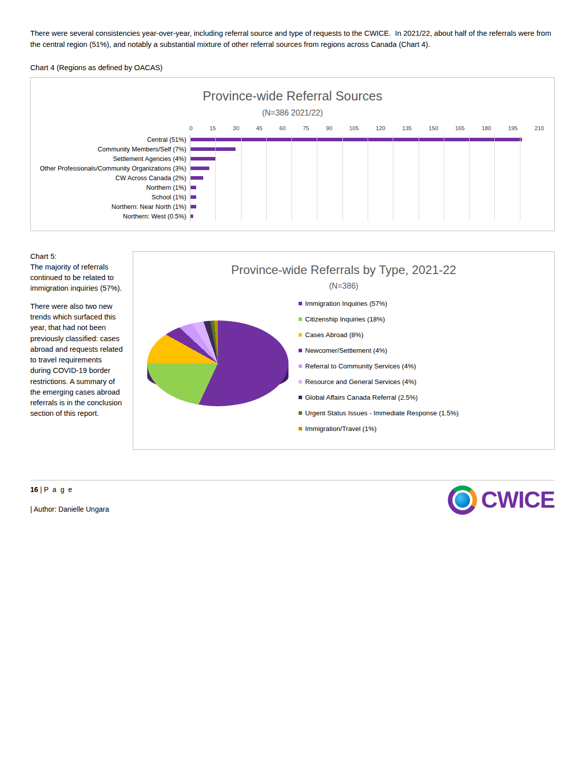There were several consistencies year-over-year, including referral source and type of requests to the CWICE. In 2021/22, about half of the referrals were from the central region (51%), and notably a substantial mixture of other referral sources from regions across Canada (Chart 4).
Chart 4 (Regions as defined by OACAS)
Province-wide Referral Sources
(N=386 2021/22)
Central (51%)
Community Members/Self (7%)
Settlement Agencies (4%)
Other Professionals/Community Organizations (3%)
CW Across Canada (2%)
Northern (1%)
School (1%)
Northern: Near North (1%)
Northern: West (0.5%)
0153045607590105120135150165180195210
Chart 5:
The majority of referrals continued to be related to immigration inquiries (57%).
There were also two new trends which surfaced this year, that had not been previously classified: cases abroad and requests related to travel requirements during COVID-19 border restrictions. A summary of the emerging cases abroad referrals is in the conclusion section of this report.
Province-wide Referrals by Type, 2021-22
(N=386)
Immigration Inquiries (57%)
Citizenship Inquiries (18%)
Cases Abroad (8%)
Newcomer/Settlement (4%)
Referral to Community Services (4%)
Resource and General Services (4%)
Global Affairs Canada Referral (2.5%)
Urgent Status Issues - Immediate Response (1.5%)
Immigration/Travel (1%)
16 | P a g e
| Author: Danielle Ungara
CWICE